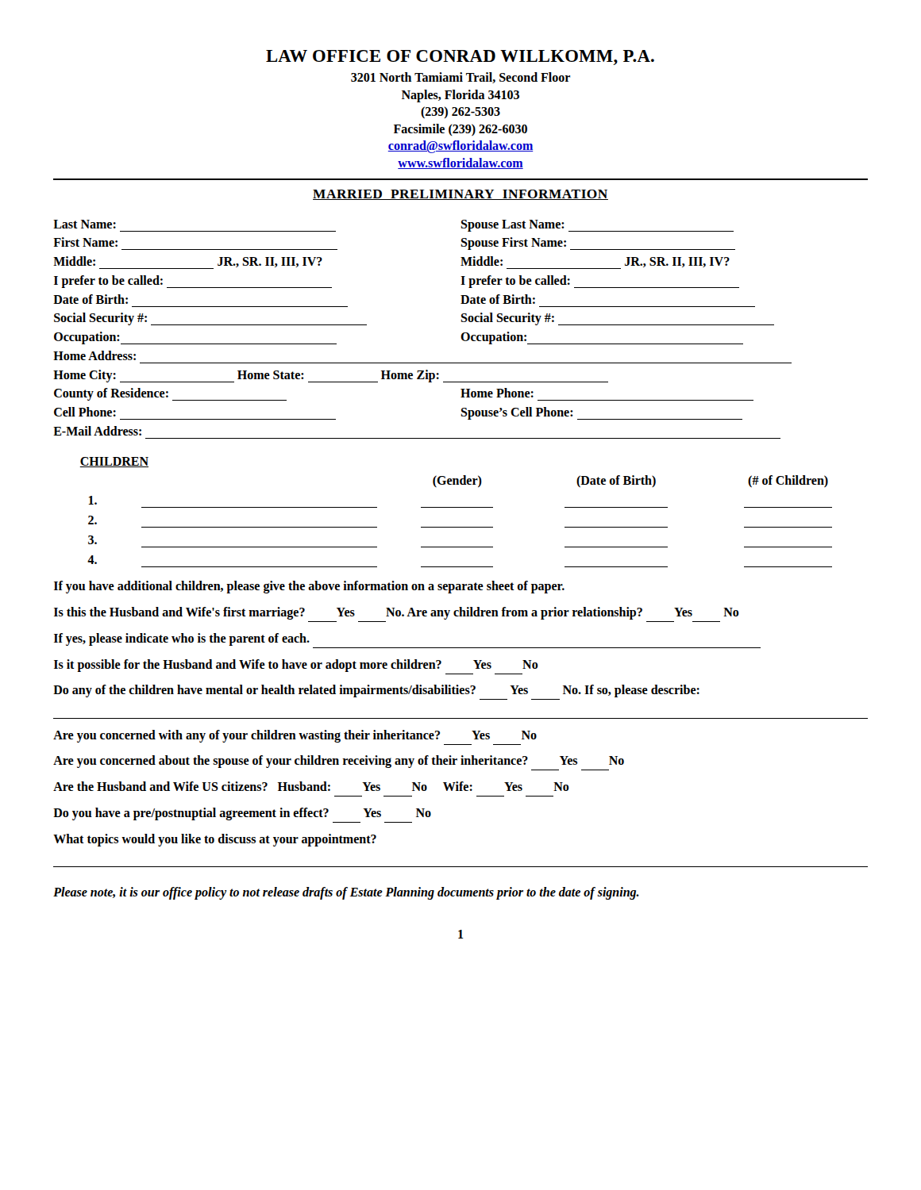LAW OFFICE OF CONRAD WILLKOMM, P.A.
3201 North Tamiami Trail, Second Floor
Naples, Florida 34103
(239) 262-5303
Facsimile (239) 262-6030
conrad@swfloridalaw.com
www.swfloridalaw.com
MARRIED PRELIMINARY INFORMATION
| Last Name: | Spouse Last Name: |
| First Name: | Spouse First Name: |
| Middle: JR., SR. II, III, IV? | Middle: JR., SR. II, III, IV? |
| I prefer to be called: | I prefer to be called: |
| Date of Birth: | Date of Birth: |
| Social Security #: | Social Security #: |
| Occupation: | Occupation: |
| Home Address: |
| Home City: Home State: Home Zip: |
| County of Residence: | Home Phone: |
| Cell Phone: | Spouse’s Cell Phone: |
| E-Mail Address: |
CHILDREN
| | | (Gender) | (Date of Birth) | (# of Children) |
| --- | --- | --- | --- | --- |
| 1. | | | | |
| 2. | | | | |
| 3. | | | | |
| 4. | | | | |
If you have additional children, please give the above information on a separate sheet of paper.
Is this the Husband and Wife's first marriage? Yes No. Are any children from a prior relationship? Yes No
If yes, please indicate who is the parent of each.
Is it possible for the Husband and Wife to have or adopt more children? Yes No
Do any of the children have mental or health related impairments/disabilities? Yes No. If so, please describe:
Are you concerned with any of your children wasting their inheritance? Yes No
Are you concerned about the spouse of your children receiving any of their inheritance? Yes No
Are the Husband and Wife US citizens? Husband: Yes No Wife: Yes No
Do you have a pre/postnuptial agreement in effect? Yes No
What topics would you like to discuss at your appointment?
Please note, it is our office policy to not release drafts of Estate Planning documents prior to the date of signing.
1